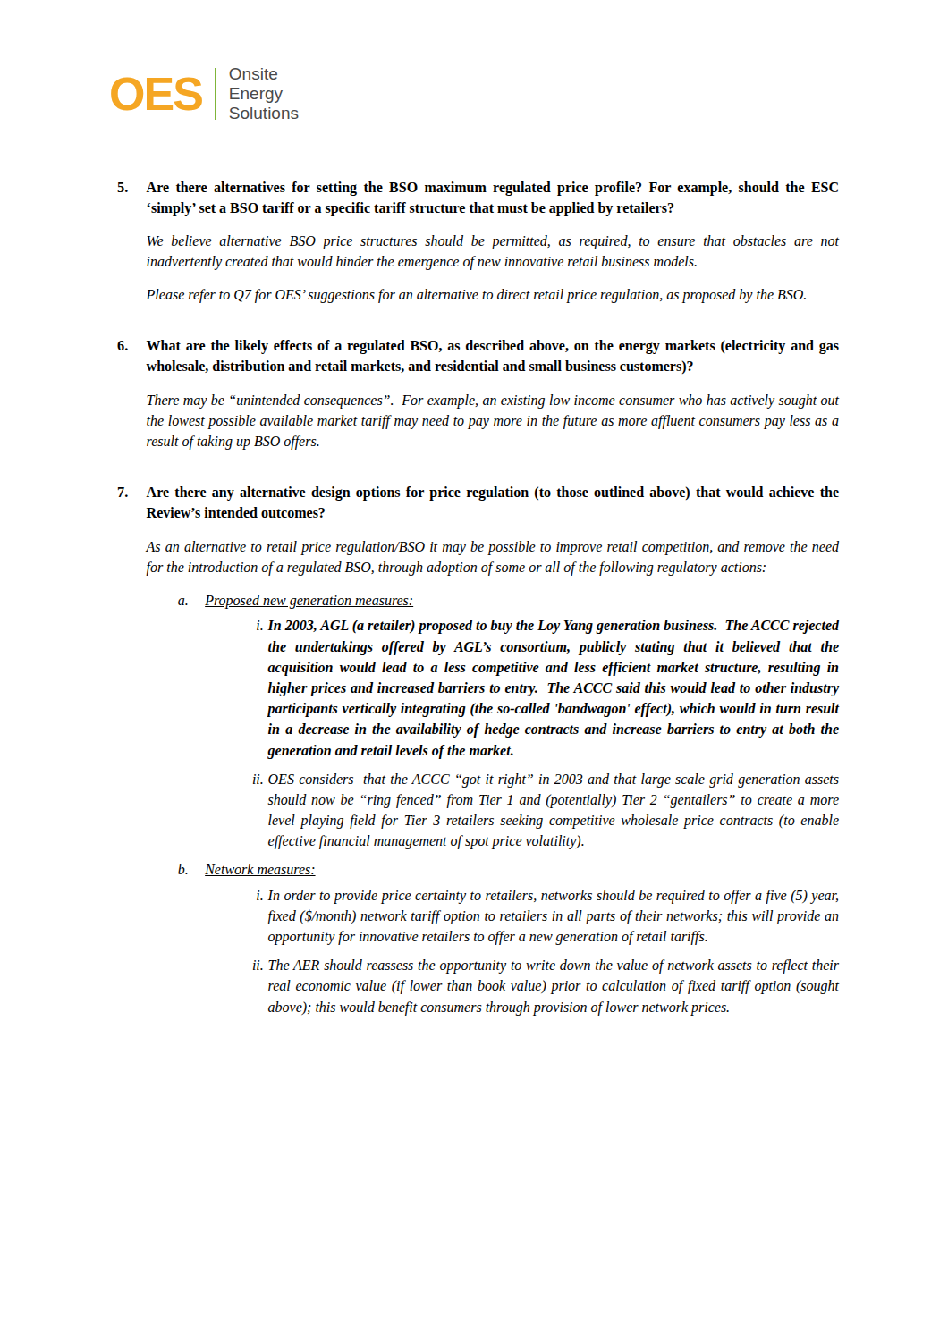OES
Onsite Energy Solutions
Are there alternatives for setting the BSO maximum regulated price profile? For example, should the ESC ‘simply’ set a BSO tariff or a specific tariff structure that must be applied by retailers?
We believe alternative BSO price structures should be permitted, as required, to ensure that obstacles are not inadvertently created that would hinder the emergence of new innovative retail business models.
Please refer to Q7 for OES’ suggestions for an alternative to direct retail price regulation, as proposed by the BSO.
What are the likely effects of a regulated BSO, as described above, on the energy markets (electricity and gas wholesale, distribution and retail markets, and residential and small business customers)?
There may be “unintended consequences”. For example, an existing low income consumer who has actively sought out the lowest possible available market tariff may need to pay more in the future as more affluent consumers pay less as a result of taking up BSO offers.
Are there any alternative design options for price regulation (to those outlined above) that would achieve the Review’s intended outcomes?
As an alternative to retail price regulation/BSO it may be possible to improve retail competition, and remove the need for the introduction of a regulated BSO, through adoption of some or all of the following regulatory actions:
Proposed new generation measures:
In 2003, AGL (a retailer) proposed to buy the Loy Yang generation business. The ACCC rejected the undertakings offered by AGL’s consortium, publicly stating that it believed that the acquisition would lead to a less competitive and less efficient market structure, resulting in higher prices and increased barriers to entry. The ACCC said this would lead to other industry participants vertically integrating (the so-called 'bandwagon' effect), which would in turn result in a decrease in the availability of hedge contracts and increase barriers to entry at both the generation and retail levels of the market.
OES considers that the ACCC “got it right” in 2003 and that large scale grid generation assets should now be “ring fenced” from Tier 1 and (potentially) Tier 2 “gentailers” to create a more level playing field for Tier 3 retailers seeking competitive wholesale price contracts (to enable effective financial management of spot price volatility).
Network measures:
In order to provide price certainty to retailers, networks should be required to offer a five (5) year, fixed ($/month) network tariff option to retailers in all parts of their networks; this will provide an opportunity for innovative retailers to offer a new generation of retail tariffs.
The AER should reassess the opportunity to write down the value of network assets to reflect their real economic value (if lower than book value) prior to calculation of fixed tariff option (sought above); this would benefit consumers through provision of lower network prices.